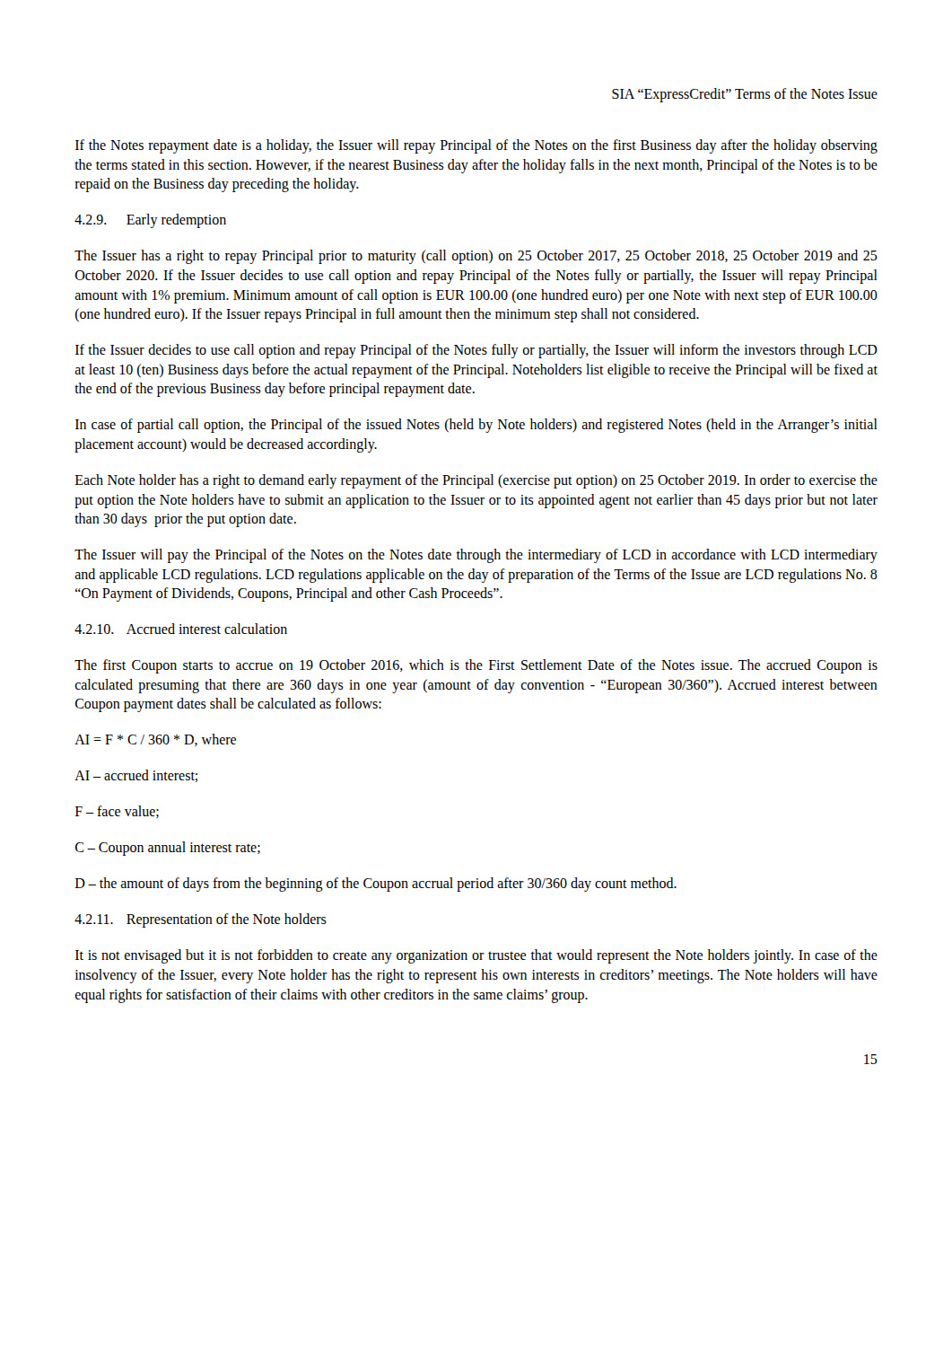SIA “ExpressCredit” Terms of the Notes Issue
If the Notes repayment date is a holiday, the Issuer will repay Principal of the Notes on the first Business day after the holiday observing the terms stated in this section. However, if the nearest Business day after the holiday falls in the next month, Principal of the Notes is to be repaid on the Business day preceding the holiday.
4.2.9. Early redemption
The Issuer has a right to repay Principal prior to maturity (call option) on 25 October 2017, 25 October 2018, 25 October 2019 and 25 October 2020. If the Issuer decides to use call option and repay Principal of the Notes fully or partially, the Issuer will repay Principal amount with 1% premium. Minimum amount of call option is EUR 100.00 (one hundred euro) per one Note with next step of EUR 100.00 (one hundred euro). If the Issuer repays Principal in full amount then the minimum step shall not considered.
If the Issuer decides to use call option and repay Principal of the Notes fully or partially, the Issuer will inform the investors through LCD at least 10 (ten) Business days before the actual repayment of the Principal. Noteholders list eligible to receive the Principal will be fixed at the end of the previous Business day before principal repayment date.
In case of partial call option, the Principal of the issued Notes (held by Note holders) and registered Notes (held in the Arranger’s initial placement account) would be decreased accordingly.
Each Note holder has a right to demand early repayment of the Principal (exercise put option) on 25 October 2019. In order to exercise the put option the Note holders have to submit an application to the Issuer or to its appointed agent not earlier than 45 days prior but not later than 30 days prior the put option date.
The Issuer will pay the Principal of the Notes on the Notes date through the intermediary of LCD in accordance with LCD intermediary and applicable LCD regulations. LCD regulations applicable on the day of preparation of the Terms of the Issue are LCD regulations No. 8 “On Payment of Dividends, Coupons, Principal and other Cash Proceeds”.
4.2.10. Accrued interest calculation
The first Coupon starts to accrue on 19 October 2016, which is the First Settlement Date of the Notes issue. The accrued Coupon is calculated presuming that there are 360 days in one year (amount of day convention - “European 30/360”). Accrued interest between Coupon payment dates shall be calculated as follows:
AI = F * C / 360 * D, where
AI – accrued interest;
F – face value;
C – Coupon annual interest rate;
D – the amount of days from the beginning of the Coupon accrual period after 30/360 day count method.
4.2.11. Representation of the Note holders
It is not envisaged but it is not forbidden to create any organization or trustee that would represent the Note holders jointly. In case of the insolvency of the Issuer, every Note holder has the right to represent his own interests in creditors’ meetings. The Note holders will have equal rights for satisfaction of their claims with other creditors in the same claims’ group.
15